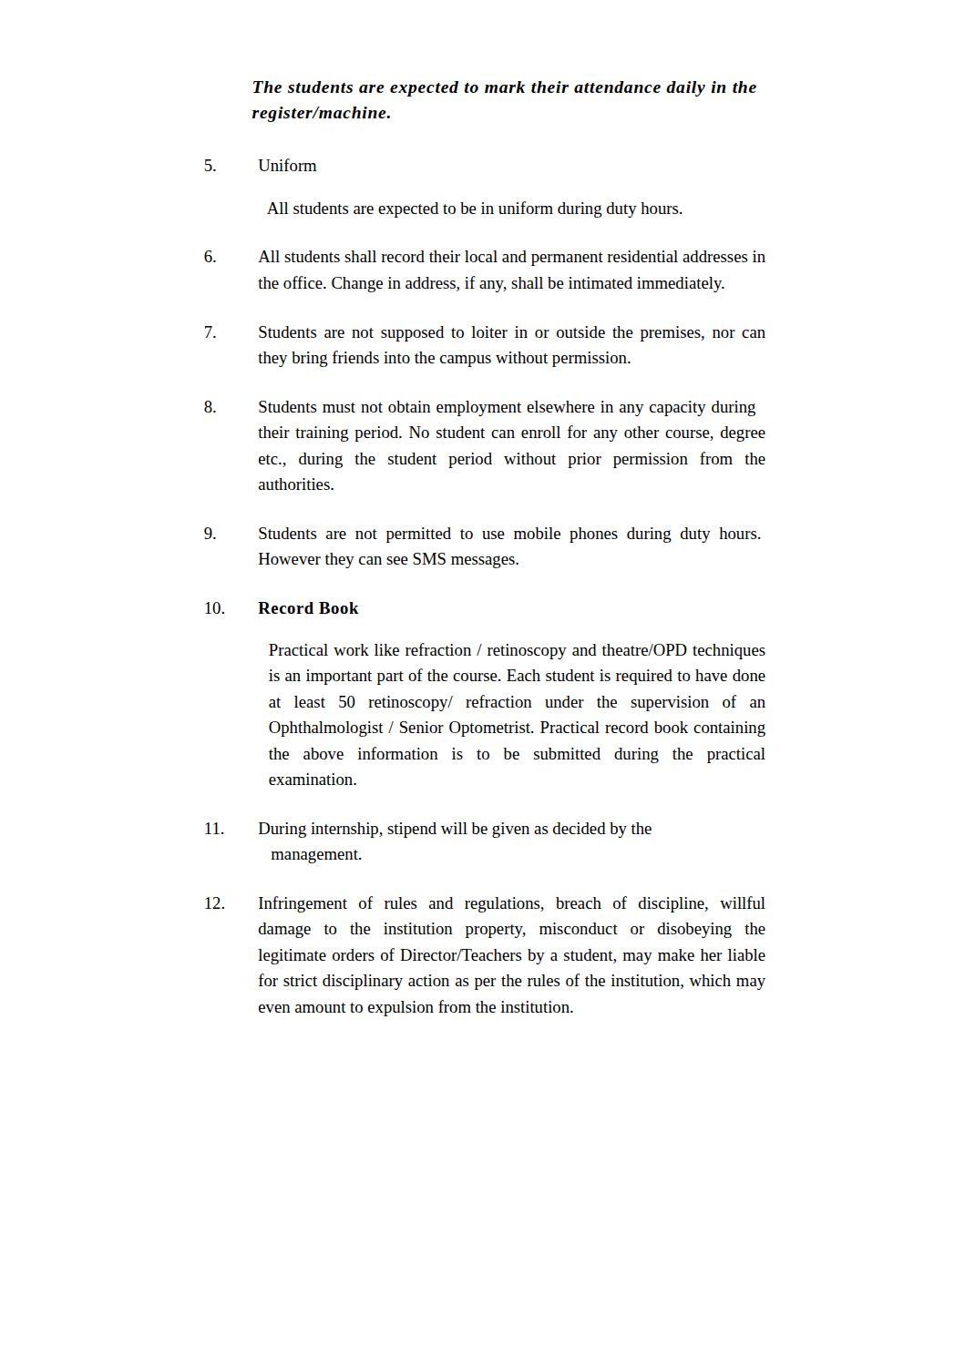The students are expected to mark their attendance daily in the register/machine.
5. Uniform All students are expected to be in uniform during duty hours.
6. All students shall record their local and permanent residential addresses in the office. Change in address, if any, shall be intimated immediately.
7. Students are not supposed to loiter in or outside the premises, nor can they bring friends into the campus without permission.
8. Students must not obtain employment elsewhere in any capacity during their training period. No student can enroll for any other course, degree etc., during the student period without prior permission from the authorities.
9. Students are not permitted to use mobile phones during duty hours. However they can see SMS messages.
10. Record Book Practical work like refraction / retinoscopy and theatre/OPD techniques is an important part of the course. Each student is required to have done at least 50 retinoscopy/ refraction under the supervision of an Ophthalmologist / Senior Optometrist. Practical record book containing the above information is to be submitted during the practical examination.
11. During internship, stipend will be given as decided by the
management.
12. Infringement of rules and regulations, breach of discipline, willful damage to the institution property, misconduct or disobeying the legitimate orders of Director/Teachers by a student, may make her liable for strict disciplinary action as per the rules of the institution, which may even amount to expulsion from the institution.